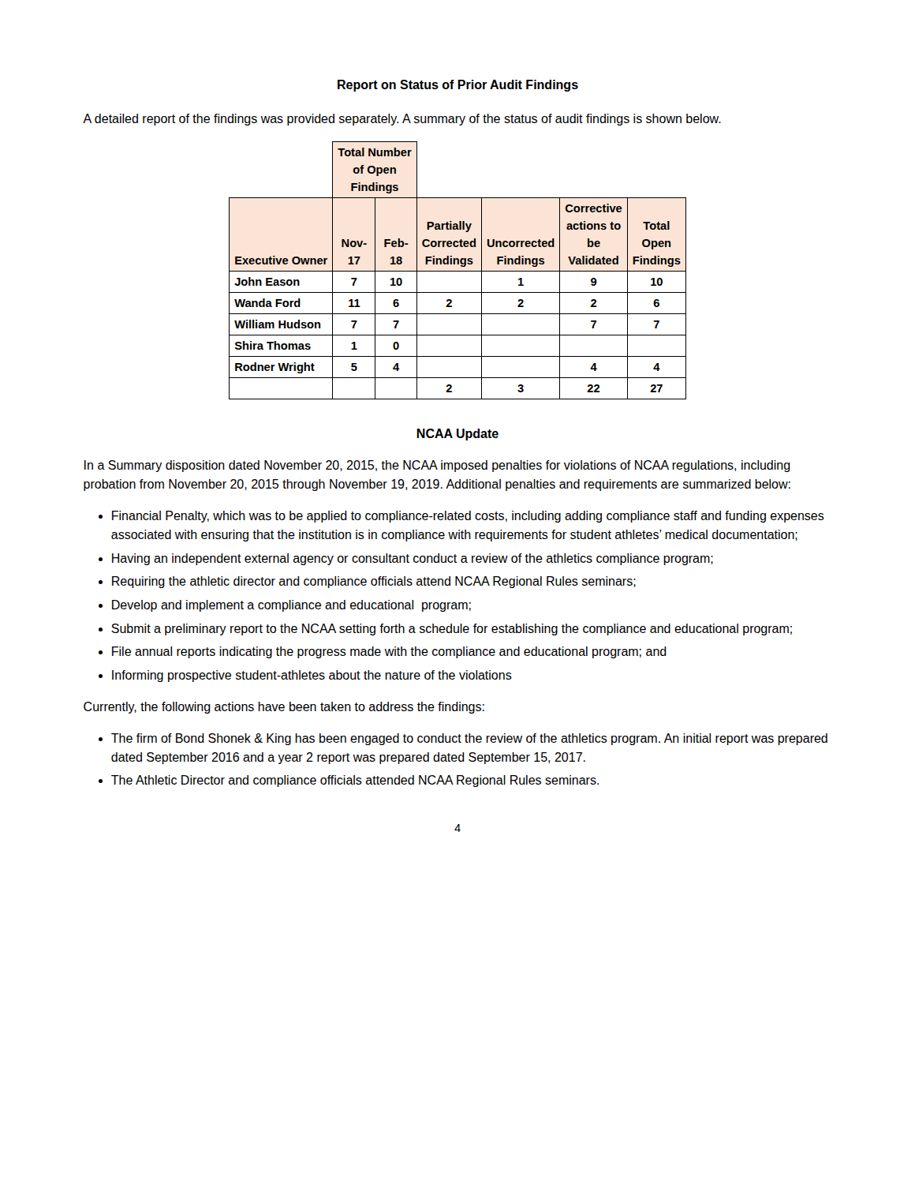Report on Status of Prior Audit Findings
A detailed report of the findings was provided separately. A summary of the status of audit findings is shown below.
| | Total Number of Open Findings | | | | |
| Executive Owner | Nov- 17 | Feb- 18 | Partially Corrected Findings | Uncorrected Findings | Corrective actions to be Validated | Total Open Findings |
| John Eason | 7 | 10 | | 1 | 9 | 10 |
| Wanda Ford | 11 | 6 | 2 | 2 | 2 | 6 |
| William Hudson | 7 | 7 | | | 7 | 7 |
| Shira Thomas | 1 | 0 | | | | |
| Rodner Wright | 5 | 4 | | | 4 | 4 |
| | | | 2 | 3 | 22 | 27 |
NCAA Update
In a Summary disposition dated November 20, 2015, the NCAA imposed penalties for violations of NCAA regulations, including probation from November 20, 2015 through November 19, 2019. Additional penalties and requirements are summarized below:
Financial Penalty, which was to be applied to compliance-related costs, including adding compliance staff and funding expenses associated with ensuring that the institution is in compliance with requirements for student athletes’ medical documentation;
Having an independent external agency or consultant conduct a review of the athletics compliance program;
Requiring the athletic director and compliance officials attend NCAA Regional Rules seminars;
Develop and implement a compliance and educational program;
Submit a preliminary report to the NCAA setting forth a schedule for establishing the compliance and educational program;
File annual reports indicating the progress made with the compliance and educational program; and
Informing prospective student-athletes about the nature of the violations
Currently, the following actions have been taken to address the findings:
The firm of Bond Shonek & King has been engaged to conduct the review of the athletics program. An initial report was prepared dated September 2016 and a year 2 report was prepared dated September 15, 2017.
The Athletic Director and compliance officials attended NCAA Regional Rules seminars.
4